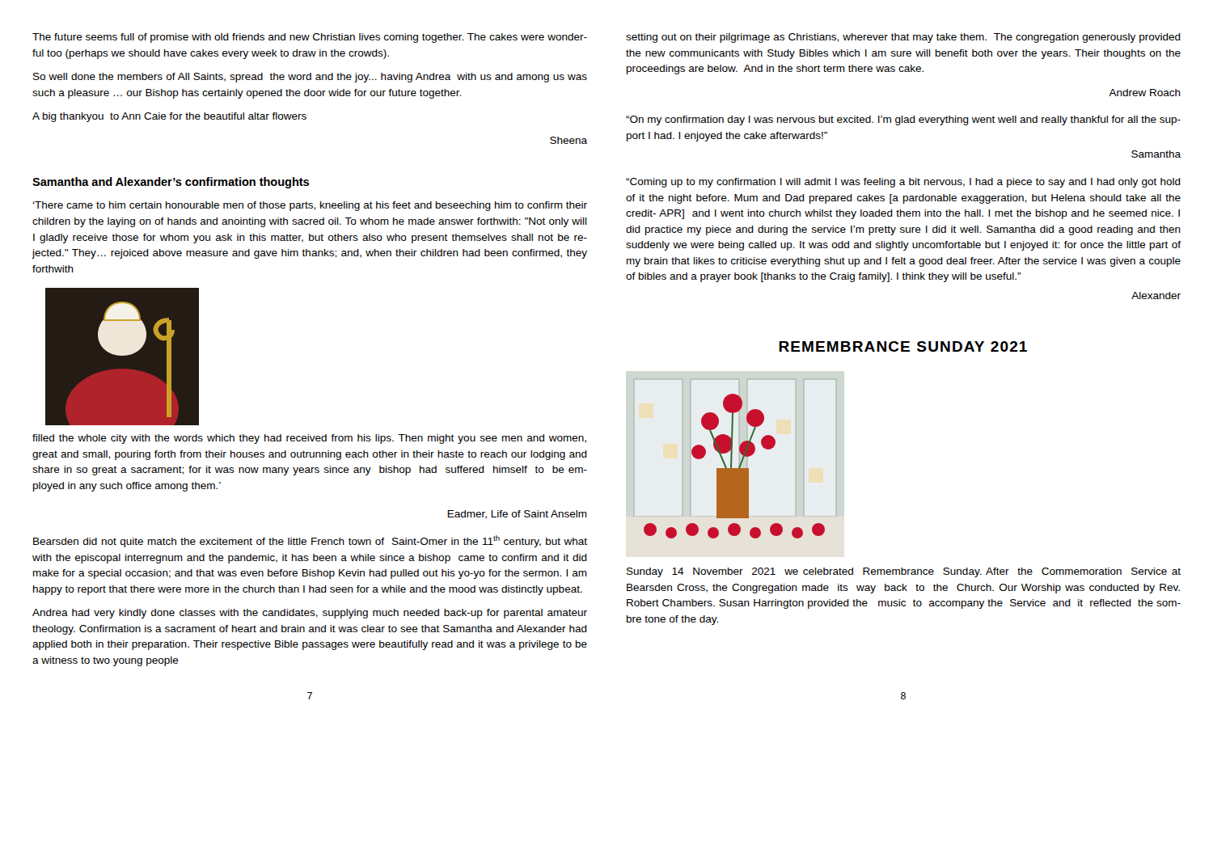The future seems full of promise with old friends and new Christian lives coming together. The cakes were wonderful too (perhaps we should have cakes every week to draw in the crowds).
So well done the members of All Saints, spread the word and the joy... having Andrea with us and among us was such a pleasure … our Bishop has certainly opened the door wide for our future together.
A big thankyou to Ann Caie for the beautiful altar flowers
Sheena
Samantha and Alexander’s confirmation thoughts
‘There came to him certain honourable men of those parts, kneeling at his feet and beseeching him to confirm their children by the laying on of hands and anointing with sacred oil. To whom he made answer forthwith: "Not only will I gladly receive those for whom you ask in this matter, but others also who present themselves shall not be rejected." They… rejoiced above measure and gave him thanks; and, when their children had been confirmed, they forthwith
filled the whole city with the words which they had received from his lips. Then might you see men and women, great and small, pouring forth from their houses and outrunning each other in their haste to reach our lodging and share in so great a sacrament; for it was now many years since any bishop had suffered himself to be employed in any such office among them.’
Eadmer, Life of Saint Anselm
Bearsden did not quite match the excitement of the little French town of Saint-Omer in the 11th century, but what with the episcopal interregnum and the pandemic, it has been a while since a bishop came to confirm and it did make for a special occasion; and that was even before Bishop Kevin had pulled out his yo-yo for the sermon. I am happy to report that there were more in the church than I had seen for a while and the mood was distinctly upbeat.
Andrea had very kindly done classes with the candidates, supplying much needed back-up for parental amateur theology. Confirmation is a sacrament of heart and brain and it was clear to see that Samantha and Alexander had applied both in their preparation. Their respective Bible passages were beautifully read and it was a privilege to be a witness to two young people
7
setting out on their pilgrimage as Christians, wherever that may take them. The congregation generously provided the new communicants with Study Bibles which I am sure will benefit both over the years. Their thoughts on the proceedings are below. And in the short term there was cake.
Andrew Roach
“On my confirmation day I was nervous but excited. I’m glad everything went well and really thankful for all the support I had. I enjoyed the cake afterwards!”
Samantha
“Coming up to my confirmation I will admit I was feeling a bit nervous, I had a piece to say and I had only got hold of it the night before. Mum and Dad prepared cakes [a pardonable exaggeration, but Helena should take all the credit- APR] and I went into church whilst they loaded them into the hall. I met the bishop and he seemed nice. I did practice my piece and during the service I’m pretty sure I did it well. Samantha did a good reading and then suddenly we were being called up. It was odd and slightly uncomfortable but I enjoyed it: for once the little part of my brain that likes to criticise everything shut up and I felt a good deal freer. After the service I was given a couple of bibles and a prayer book [thanks to the Craig family]. I think they will be useful.”
Alexander
REMEMBRANCE SUNDAY 2021
Sunday 14 November 2021 we celebrated Remembrance Sunday. After the Commemoration Service at Bearsden Cross, the Congregation made its way back to the Church. Our Worship was conducted by Rev. Robert Chambers. Susan Harrington provided the music to accompany the Service and it reflected the sombre tone of the day.
8